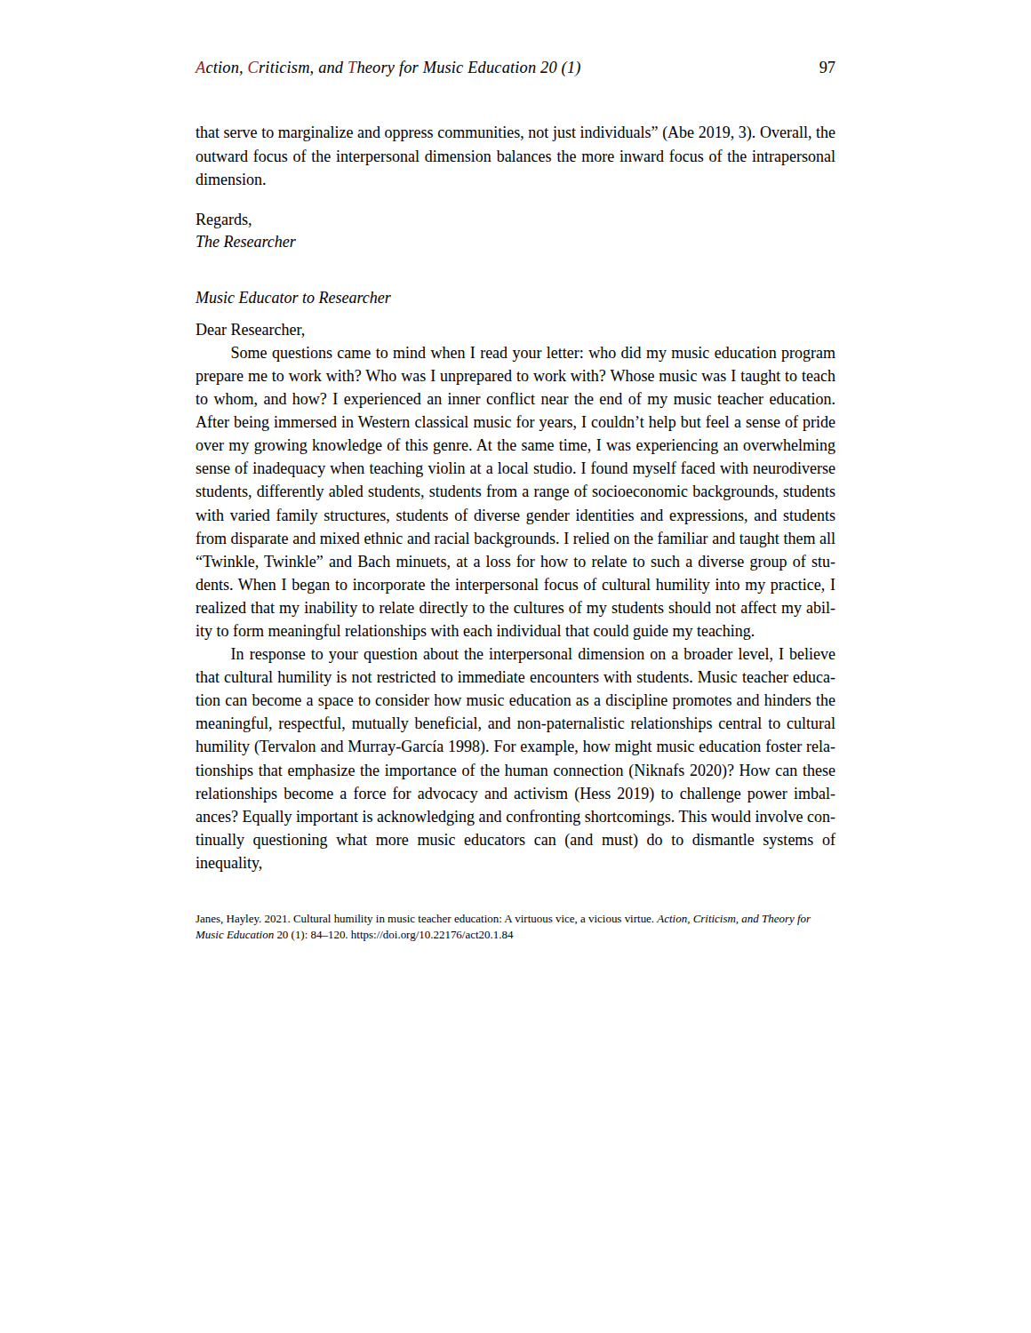Action, Criticism, and Theory for Music Education 20 (1)
97
that serve to marginalize and oppress communities, not just individuals” (Abe 2019, 3). Overall, the outward focus of the interpersonal dimension balances the more inward focus of the intrapersonal dimension.
Regards,
The Researcher
Music Educator to Researcher
Dear Researcher,
Some questions came to mind when I read your letter: who did my music education program prepare me to work with? Who was I unprepared to work with? Whose music was I taught to teach to whom, and how? I experienced an inner conflict near the end of my music teacher education. After being immersed in Western classical music for years, I couldn’t help but feel a sense of pride over my growing knowledge of this genre. At the same time, I was experiencing an overwhelming sense of inadequacy when teaching violin at a local studio. I found myself faced with neurodiverse students, differently abled students, students from a range of socioeconomic backgrounds, students with varied family structures, students of diverse gender identities and expressions, and students from disparate and mixed ethnic and racial backgrounds. I relied on the familiar and taught them all “Twinkle, Twinkle” and Bach minuets, at a loss for how to relate to such a diverse group of students. When I began to incorporate the interpersonal focus of cultural humility into my practice, I realized that my inability to relate directly to the cultures of my students should not affect my ability to form meaningful relationships with each individual that could guide my teaching.
In response to your question about the interpersonal dimension on a broader level, I believe that cultural humility is not restricted to immediate encounters with students. Music teacher education can become a space to consider how music education as a discipline promotes and hinders the meaningful, respectful, mutually beneficial, and non-paternalistic relationships central to cultural humility (Tervalon and Murray-García 1998). For example, how might music education foster relationships that emphasize the importance of the human connection (Niknafs 2020)? How can these relationships become a force for advocacy and activism (Hess 2019) to challenge power imbalances? Equally important is acknowledging and confronting shortcomings. This would involve continually questioning what more music educators can (and must) do to dismantle systems of inequality,
Janes, Hayley. 2021. Cultural humility in music teacher education: A virtuous vice, a vicious virtue. Action, Criticism, and Theory for Music Education 20 (1): 84–120. https://doi.org/10.22176/act20.1.84